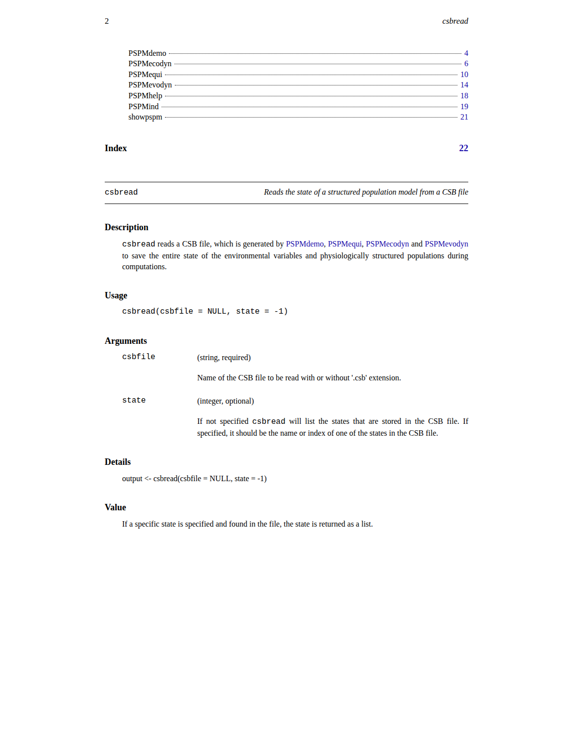2 csbread
PSPMdemo 4
PSPMecodyn 6
PSPMequi 10
PSPMevodyn 14
PSPMhelp 18
PSPMind 19
showpspm 21
Index 22
csbread Reads the state of a structured population model from a CSB file
Description
csbread reads a CSB file, which is generated by PSPMdemo, PSPMequi, PSPMecodyn and PSPMevodyn to save the entire state of the environmental variables and physiologically structured populations during computations.
Usage
csbread(csbfile = NULL, state = -1)
Arguments
csbfile
(string, required)
Name of the CSB file to be read with or without '.csb' extension.
state
(integer, optional)
If not specified csbread will list the states that are stored in the CSB file. If specified, it should be the name or index of one of the states in the CSB file.
Details
output <- csbread(csbfile = NULL, state = -1)
Value
If a specific state is specified and found in the file, the state is returned as a list.